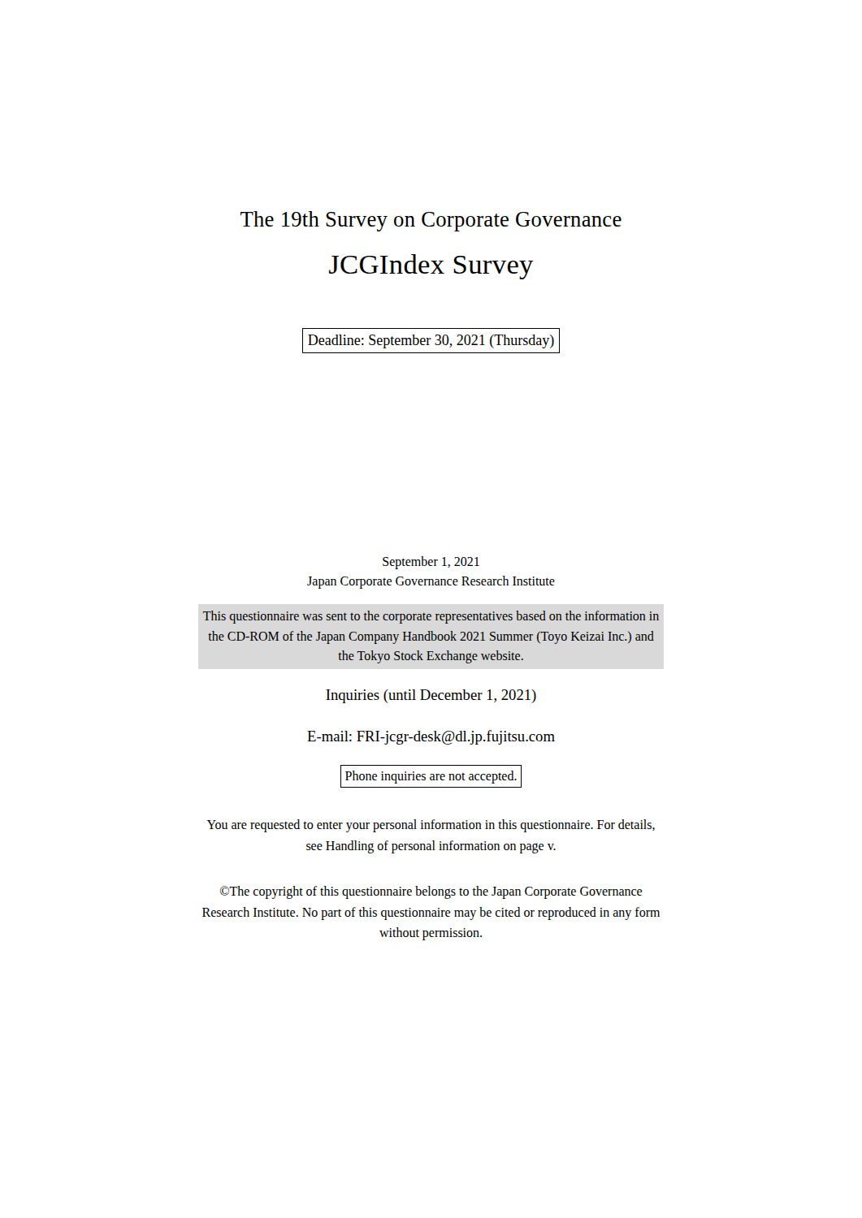The 19th Survey on Corporate Governance
JCGIndex Survey
Deadline: September 30, 2021 (Thursday)
September 1, 2021
Japan Corporate Governance Research Institute
This questionnaire was sent to the corporate representatives based on the information in the CD-ROM of the Japan Company Handbook 2021 Summer (Toyo Keizai Inc.) and the Tokyo Stock Exchange website.
Inquiries (until December 1, 2021)
E-mail: FRI-jcgr-desk@dl.jp.fujitsu.com
Phone inquiries are not accepted.
You are requested to enter your personal information in this questionnaire. For details, see Handling of personal information on page v.
©The copyright of this questionnaire belongs to the Japan Corporate Governance Research Institute. No part of this questionnaire may be cited or reproduced in any form without permission.